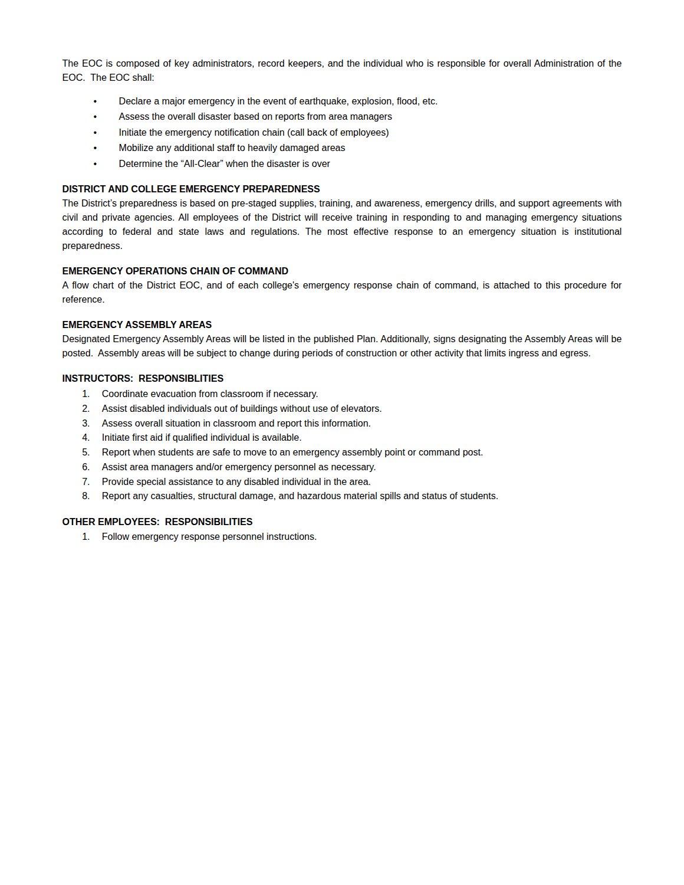The EOC is composed of key administrators, record keepers, and the individual who is responsible for overall Administration of the EOC. The EOC shall:
Declare a major emergency in the event of earthquake, explosion, flood, etc.
Assess the overall disaster based on reports from area managers
Initiate the emergency notification chain (call back of employees)
Mobilize any additional staff to heavily damaged areas
Determine the “All-Clear” when the disaster is over
District and College Emergency Preparedness
The District’s preparedness is based on pre-staged supplies, training, and awareness, emergency drills, and support agreements with civil and private agencies. All employees of the District will receive training in responding to and managing emergency situations according to federal and state laws and regulations. The most effective response to an emergency situation is institutional preparedness.
Emergency Operations Chain of Command
A flow chart of the District EOC, and of each college's emergency response chain of command, is attached to this procedure for reference.
Emergency Assembly Areas
Designated Emergency Assembly Areas will be listed in the published Plan. Additionally, signs designating the Assembly Areas will be posted. Assembly areas will be subject to change during periods of construction or other activity that limits ingress and egress.
Instructors: Responsiblities
Coordinate evacuation from classroom if necessary.
Assist disabled individuals out of buildings without use of elevators.
Assess overall situation in classroom and report this information.
Initiate first aid if qualified individual is available.
Report when students are safe to move to an emergency assembly point or command post.
Assist area managers and/or emergency personnel as necessary.
Provide special assistance to any disabled individual in the area.
Report any casualties, structural damage, and hazardous material spills and status of students.
Other Employees: Responsibilities
Follow emergency response personnel instructions.